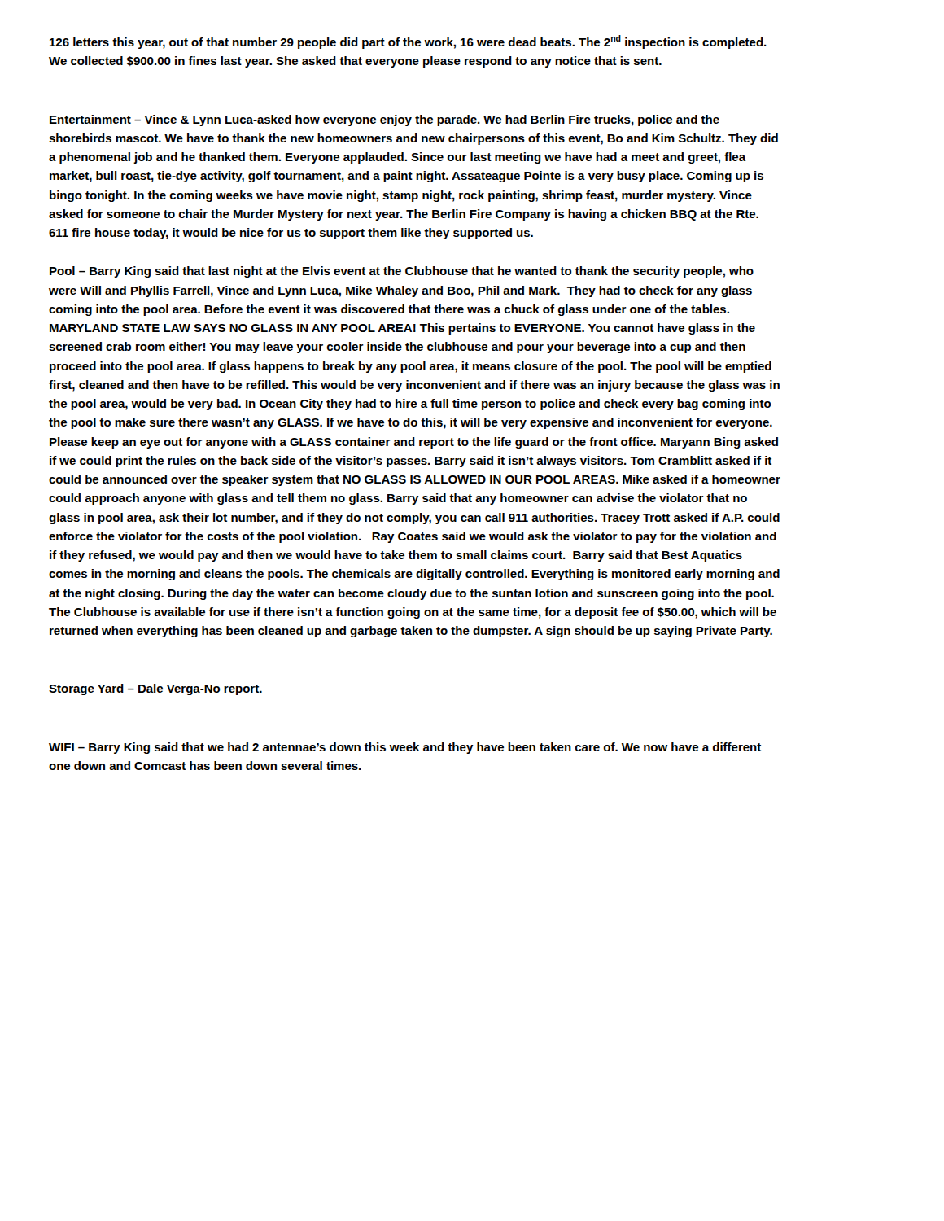126 letters this year, out of that number 29 people did part of the work, 16 were dead beats. The 2nd inspection is completed. We collected $900.00 in fines last year. She asked that everyone please respond to any notice that is sent.
Entertainment – Vince & Lynn Luca-asked how everyone enjoy the parade. We had Berlin Fire trucks, police and the shorebirds mascot. We have to thank the new homeowners and new chairpersons of this event, Bo and Kim Schultz. They did a phenomenal job and he thanked them. Everyone applauded. Since our last meeting we have had a meet and greet, flea market, bull roast, tie-dye activity, golf tournament, and a paint night. Assateague Pointe is a very busy place. Coming up is bingo tonight. In the coming weeks we have movie night, stamp night, rock painting, shrimp feast, murder mystery. Vince asked for someone to chair the Murder Mystery for next year. The Berlin Fire Company is having a chicken BBQ at the Rte. 611 fire house today, it would be nice for us to support them like they supported us.
Pool – Barry King said that last night at the Elvis event at the Clubhouse that he wanted to thank the security people, who were Will and Phyllis Farrell, Vince and Lynn Luca, Mike Whaley and Boo, Phil and Mark. They had to check for any glass coming into the pool area. Before the event it was discovered that there was a chuck of glass under one of the tables. MARYLAND STATE LAW SAYS NO GLASS IN ANY POOL AREA! This pertains to EVERYONE. You cannot have glass in the screened crab room either! You may leave your cooler inside the clubhouse and pour your beverage into a cup and then proceed into the pool area. If glass happens to break by any pool area, it means closure of the pool. The pool will be emptied first, cleaned and then have to be refilled. This would be very inconvenient and if there was an injury because the glass was in the pool area, would be very bad. In Ocean City they had to hire a full time person to police and check every bag coming into the pool to make sure there wasn’t any GLASS. If we have to do this, it will be very expensive and inconvenient for everyone. Please keep an eye out for anyone with a GLASS container and report to the life guard or the front office. Maryann Bing asked if we could print the rules on the back side of the visitor’s passes. Barry said it isn’t always visitors. Tom Cramblitt asked if it could be announced over the speaker system that NO GLASS IS ALLOWED IN OUR POOL AREAS. Mike asked if a homeowner could approach anyone with glass and tell them no glass. Barry said that any homeowner can advise the violator that no glass in pool area, ask their lot number, and if they do not comply, you can call 911 authorities. Tracey Trott asked if A.P. could enforce the violator for the costs of the pool violation. Ray Coates said we would ask the violator to pay for the violation and if they refused, we would pay and then we would have to take them to small claims court. Barry said that Best Aquatics comes in the morning and cleans the pools. The chemicals are digitally controlled. Everything is monitored early morning and at the night closing. During the day the water can become cloudy due to the suntan lotion and sunscreen going into the pool. The Clubhouse is available for use if there isn’t a function going on at the same time, for a deposit fee of $50.00, which will be returned when everything has been cleaned up and garbage taken to the dumpster. A sign should be up saying Private Party.
Storage Yard – Dale Verga-No report.
WIFI – Barry King said that we had 2 antennae’s down this week and they have been taken care of. We now have a different one down and Comcast has been down several times.